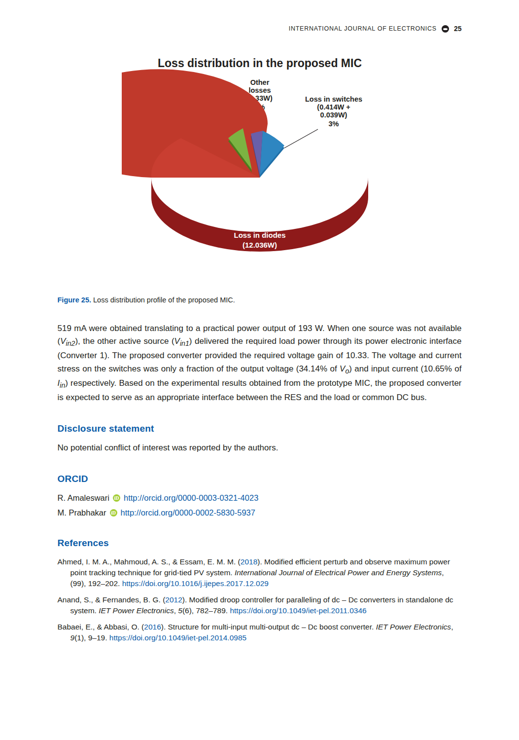International Journal of Electronics 25
Loss distribution in the proposed MIC Loss distribution in the proposed MIC Other losses (0.33W) 2% Loss in inductors (0.75W) 6% Loss in switches (0.414W + 0.039W) 3% Loss in diodes (12.036W) 89%
Figure 25. Loss distribution profile of the proposed MIC.
519 mA were obtained translating to a practical power output of 193 W. When one source was not available (Vin2), the other active source (Vin1) delivered the required load power through its power electronic interface (Converter 1). The proposed converter provided the required voltage gain of 10.33. The voltage and current stress on the switches was only a fraction of the output voltage (34.14% of Vo) and input current (10.65% of Iin) respectively. Based on the experimental results obtained from the prototype MIC, the proposed converter is expected to serve as an appropriate interface between the RES and the load or common DC bus.
Disclosure statement
No potential conflict of interest was reported by the authors.
ORCID
R. Amaleswari iD http://orcid.org/0000-0003-0321-4023
M. Prabhakar iD http://orcid.org/0000-0002-5830-5937
References
Ahmed, I. M. A., Mahmoud, A. S., & Essam, E. M. M. (2018). Modified efficient perturb and observe maximum power point tracking technique for grid-tied PV system. International Journal of Electrical Power and Energy Systems, (99), 192–202. https://doi.org/10.1016/j.ijepes.2017.12.029
Anand, S., & Fernandes, B. G. (2012). Modified droop controller for paralleling of dc – Dc converters in standalone dc system. IET Power Electronics, 5(6), 782–789. https://doi.org/10.1049/iet-pel.2011.0346
Babaei, E., & Abbasi, O. (2016). Structure for multi-input multi-output dc – Dc boost converter. IET Power Electronics, 9(1), 9–19. https://doi.org/10.1049/iet-pel.2014.0985